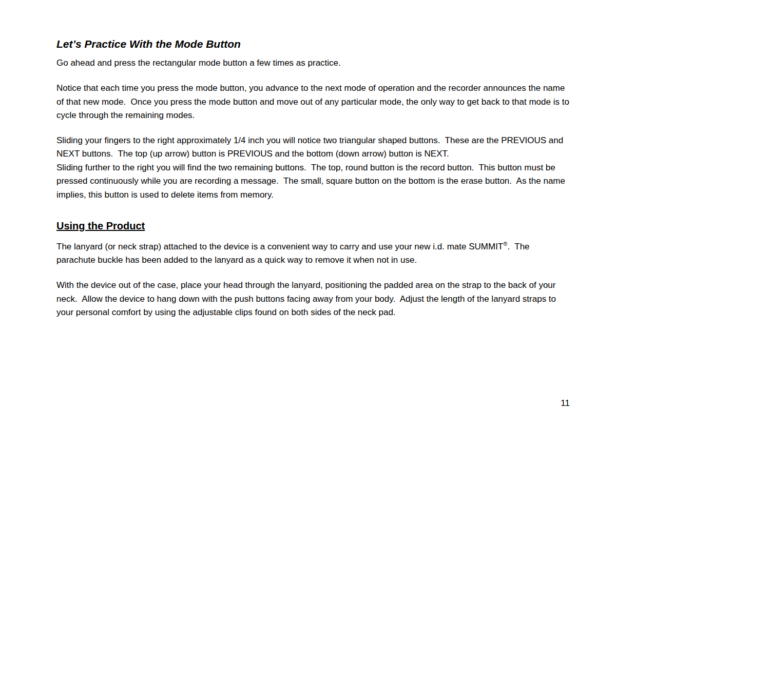Let’s Practice With the Mode Button
Go ahead and press the rectangular mode button a few times as practice.
Notice that each time you press the mode button, you advance to the next mode of operation and the recorder announces the name of that new mode. Once you press the mode button and move out of any particular mode, the only way to get back to that mode is to cycle through the remaining modes.
Sliding your fingers to the right approximately 1/4 inch you will notice two triangular shaped buttons. These are the PREVIOUS and NEXT buttons. The top (up arrow) button is PREVIOUS and the bottom (down arrow) button is NEXT.
Sliding further to the right you will find the two remaining buttons. The top, round button is the record button. This button must be pressed continuously while you are recording a message. The small, square button on the bottom is the erase button. As the name implies, this button is used to delete items from memory.
Using the Product
The lanyard (or neck strap) attached to the device is a convenient way to carry and use your new i.d. mate SUMMIT®. The parachute buckle has been added to the lanyard as a quick way to remove it when not in use.
With the device out of the case, place your head through the lanyard, positioning the padded area on the strap to the back of your neck. Allow the device to hang down with the push buttons facing away from your body. Adjust the length of the lanyard straps to your personal comfort by using the adjustable clips found on both sides of the neck pad.
11